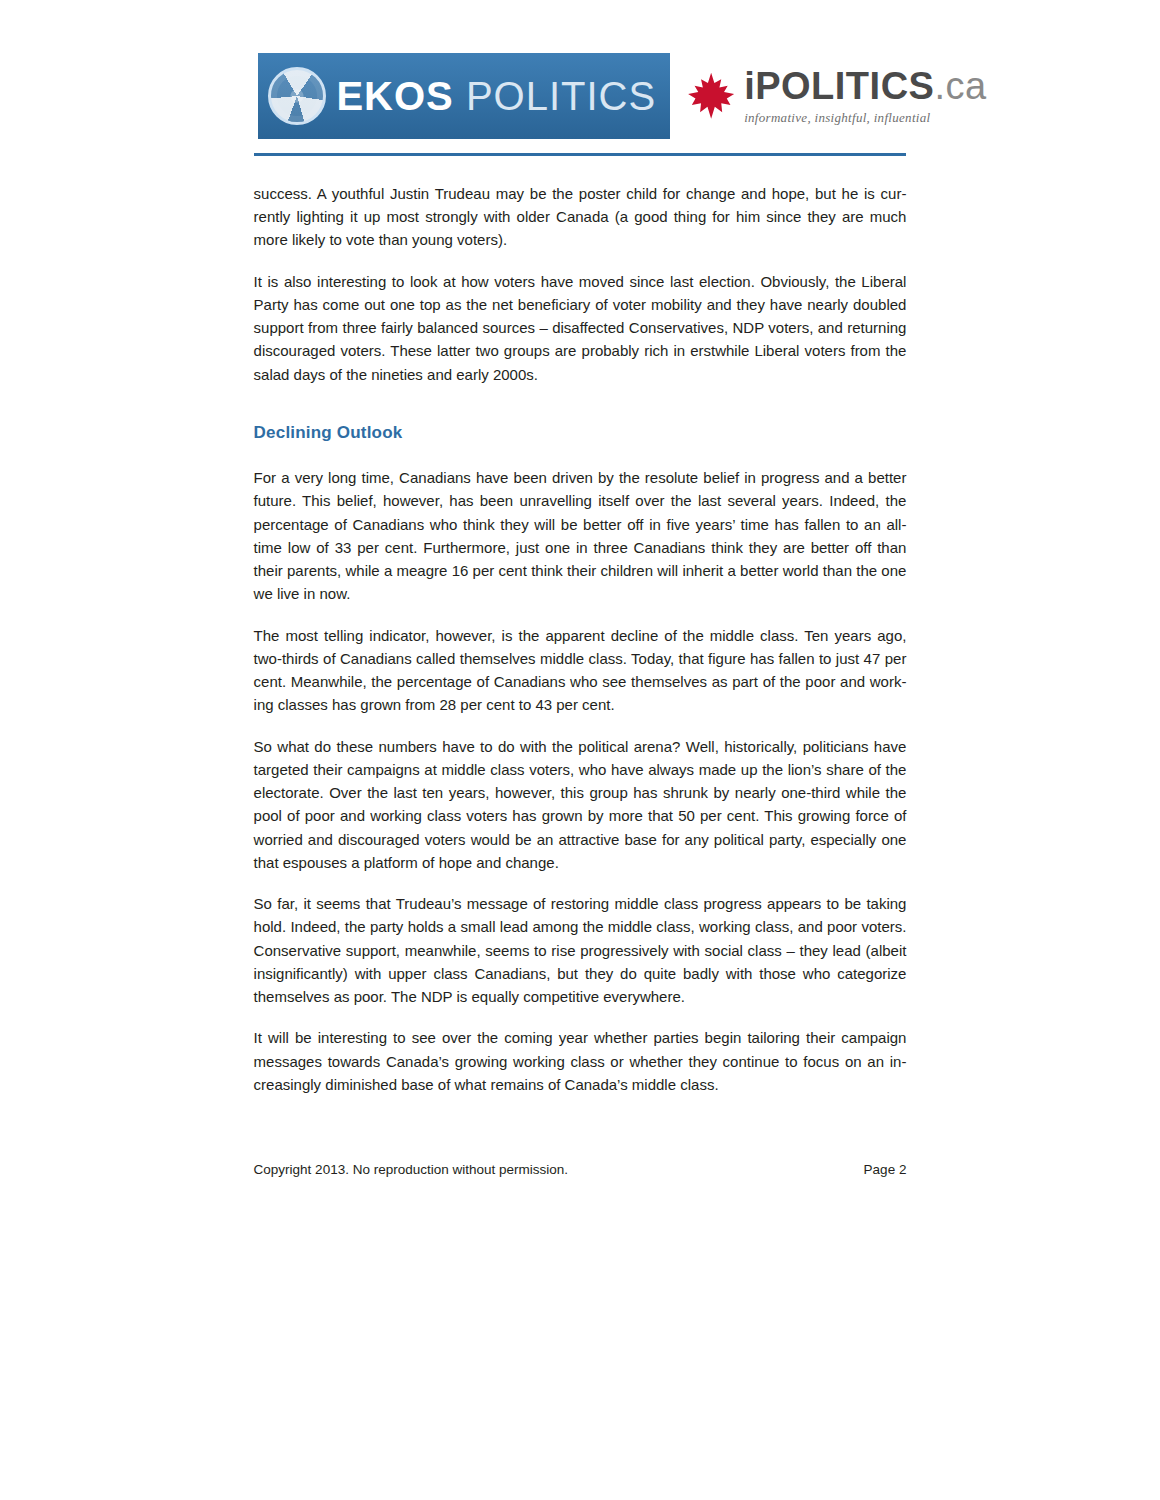EKOS POLITICS
iPOLITICS.ca
informative, insightful, influential
success. A youthful Justin Trudeau may be the poster child for change and hope, but he is currently lighting it up most strongly with older Canada (a good thing for him since they are much more likely to vote than young voters).
It is also interesting to look at how voters have moved since last election. Obviously, the Liberal Party has come out one top as the net beneficiary of voter mobility and they have nearly doubled support from three fairly balanced sources – disaffected Conservatives, NDP voters, and returning discouraged voters. These latter two groups are probably rich in erstwhile Liberal voters from the salad days of the nineties and early 2000s.
Declining Outlook
For a very long time, Canadians have been driven by the resolute belief in progress and a better future. This belief, however, has been unravelling itself over the last several years. Indeed, the percentage of Canadians who think they will be better off in five years’ time has fallen to an all-time low of 33 per cent. Furthermore, just one in three Canadians think they are better off than their parents, while a meagre 16 per cent think their children will inherit a better world than the one we live in now.
The most telling indicator, however, is the apparent decline of the middle class. Ten years ago, two-thirds of Canadians called themselves middle class. Today, that figure has fallen to just 47 per cent. Meanwhile, the percentage of Canadians who see themselves as part of the poor and working classes has grown from 28 per cent to 43 per cent.
So what do these numbers have to do with the political arena? Well, historically, politicians have targeted their campaigns at middle class voters, who have always made up the lion’s share of the electorate. Over the last ten years, however, this group has shrunk by nearly one-third while the pool of poor and working class voters has grown by more that 50 per cent. This growing force of worried and discouraged voters would be an attractive base for any political party, especially one that espouses a platform of hope and change.
So far, it seems that Trudeau’s message of restoring middle class progress appears to be taking hold. Indeed, the party holds a small lead among the middle class, working class, and poor voters. Conservative support, meanwhile, seems to rise progressively with social class – they lead (albeit insignificantly) with upper class Canadians, but they do quite badly with those who categorize themselves as poor. The NDP is equally competitive everywhere.
It will be interesting to see over the coming year whether parties begin tailoring their campaign messages towards Canada’s growing working class or whether they continue to focus on an increasingly diminished base of what remains of Canada’s middle class.
Copyright 2013. No reproduction without permission.
Page 2